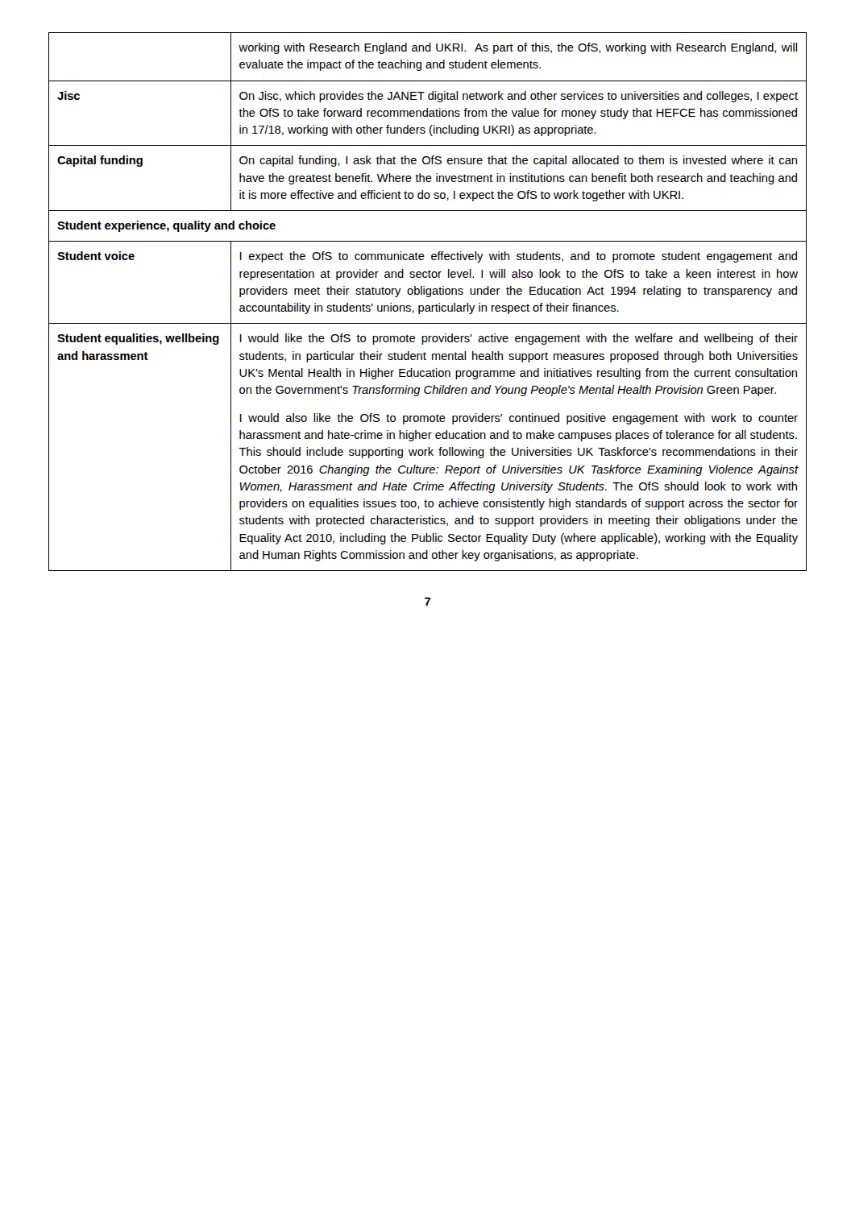| | working with Research England and UKRI. As part of this, the OfS, working with Research England, will evaluate the impact of the teaching and student elements. |
| Jisc | On Jisc, which provides the JANET digital network and other services to universities and colleges, I expect the OfS to take forward recommendations from the value for money study that HEFCE has commissioned in 17/18, working with other funders (including UKRI) as appropriate. |
| Capital funding | On capital funding, I ask that the OfS ensure that the capital allocated to them is invested where it can have the greatest benefit. Where the investment in institutions can benefit both research and teaching and it is more effective and efficient to do so, I expect the OfS to work together with UKRI. |
| Student experience, quality and choice |
| Student voice | I expect the OfS to communicate effectively with students, and to promote student engagement and representation at provider and sector level. I will also look to the OfS to take a keen interest in how providers meet their statutory obligations under the Education Act 1994 relating to transparency and accountability in students' unions, particularly in respect of their finances. |
| Student equalities, wellbeing and harassment | I would like the OfS to promote providers' active engagement with the welfare and wellbeing of their students, in particular their student mental health support measures proposed through both Universities UK's Mental Health in Higher Education programme and initiatives resulting from the current consultation on the Government's Transforming Children and Young People's Mental Health Provision Green Paper. I would also like the OfS to promote providers' continued positive engagement with work to counter harassment and hate-crime in higher education and to make campuses places of tolerance for all students. This should include supporting work following the Universities UK Taskforce's recommendations in their October 2016 Changing the Culture: Report of Universities UK Taskforce Examining Violence Against Women, Harassment and Hate Crime Affecting University Students . The OfS should look to work with providers on equalities issues too, to achieve consistently high standards of support across the sector for students with protected characteristics, and to support providers in meeting their obligations under the Equality Act 2010, including the Public Sector Equality Duty (where applicable), working with t he Equality and Human Rights Commission and other key organisations, as appropriate. |
7